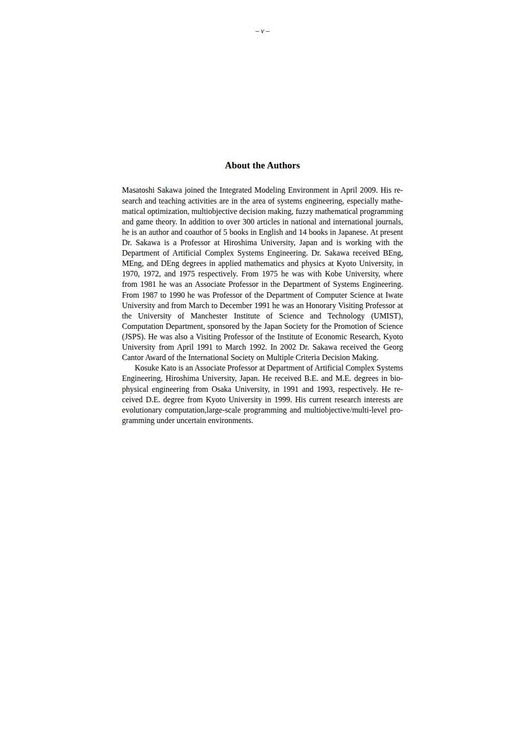– v –
About the Authors
Masatoshi Sakawa joined the Integrated Modeling Environment in April 2009. His research and teaching activities are in the area of systems engineering, especially mathematical optimization, multiobjective decision making, fuzzy mathematical programming and game theory. In addition to over 300 articles in national and international journals, he is an author and coauthor of 5 books in English and 14 books in Japanese. At present Dr. Sakawa is a Professor at Hiroshima University, Japan and is working with the Department of Artificial Complex Systems Engineering. Dr. Sakawa received BEng, MEng, and DEng degrees in applied mathematics and physics at Kyoto University, in 1970, 1972, and 1975 respectively. From 1975 he was with Kobe University, where from 1981 he was an Associate Professor in the Department of Systems Engineering. From 1987 to 1990 he was Professor of the Department of Computer Science at Iwate University and from March to December 1991 he was an Honorary Visiting Professor at the University of Manchester Institute of Science and Technology (UMIST), Computation Department, sponsored by the Japan Society for the Promotion of Science (JSPS). He was also a Visiting Professor of the Institute of Economic Research, Kyoto University from April 1991 to March 1992. In 2002 Dr. Sakawa received the Georg Cantor Award of the International Society on Multiple Criteria Decision Making.
Kosuke Kato is an Associate Professor at Department of Artificial Complex Systems Engineering, Hiroshima University, Japan. He received B.E. and M.E. degrees in biophysical engineering from Osaka University, in 1991 and 1993, respectively. He received D.E. degree from Kyoto University in 1999. His current research interests are evolutionary computation,large-scale programming and multiobjective/multi-level programming under uncertain environments.